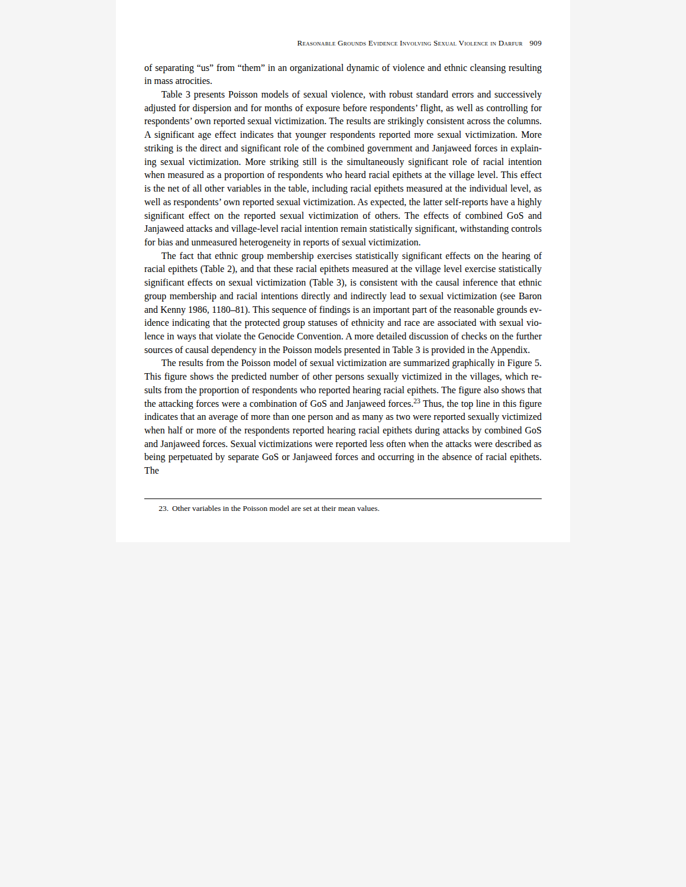Reasonable Grounds Evidence Involving Sexual Violence in Darfur909
of separating “us” from “them” in an organizational dynamic of violence and ethnic cleansing resulting in mass atrocities.
Table 3 presents Poisson models of sexual violence, with robust standard errors and successively adjusted for dispersion and for months of exposure before respondents’ flight, as well as controlling for respondents’ own reported sexual victimization. The results are strikingly consistent across the columns. A significant age effect indicates that younger respondents reported more sexual victimization. More striking is the direct and significant role of the combined government and Janjaweed forces in explaining sexual victimization. More striking still is the simultaneously significant role of racial intention when measured as a proportion of respondents who heard racial epithets at the village level. This effect is the net of all other variables in the table, including racial epithets measured at the individual level, as well as respondents’ own reported sexual victimization. As expected, the latter self-reports have a highly significant effect on the reported sexual victimization of others. The effects of combined GoS and Janjaweed attacks and village-level racial intention remain statistically significant, withstanding controls for bias and unmeasured heterogeneity in reports of sexual victimization.
The fact that ethnic group membership exercises statistically significant effects on the hearing of racial epithets (Table 2), and that these racial epithets measured at the village level exercise statistically significant effects on sexual victimization (Table 3), is consistent with the causal inference that ethnic group membership and racial intentions directly and indirectly lead to sexual victimization (see Baron and Kenny 1986, 1180–81). This sequence of findings is an important part of the reasonable grounds evidence indicating that the protected group statuses of ethnicity and race are associated with sexual violence in ways that violate the Genocide Convention. A more detailed discussion of checks on the further sources of causal dependency in the Poisson models presented in Table 3 is provided in the Appendix.
The results from the Poisson model of sexual victimization are summarized graphically in Figure 5. This figure shows the predicted number of other persons sexually victimized in the villages, which results from the proportion of respondents who reported hearing racial epithets. The figure also shows that the attacking forces were a combination of GoS and Janjaweed forces.23 Thus, the top line in this figure indicates that an average of more than one person and as many as two were reported sexually victimized when half or more of the respondents reported hearing racial epithets during attacks by combined GoS and Janjaweed forces. Sexual victimizations were reported less often when the attacks were described as being perpetuated by separate GoS or Janjaweed forces and occurring in the absence of racial epithets. The
23. Other variables in the Poisson model are set at their mean values.